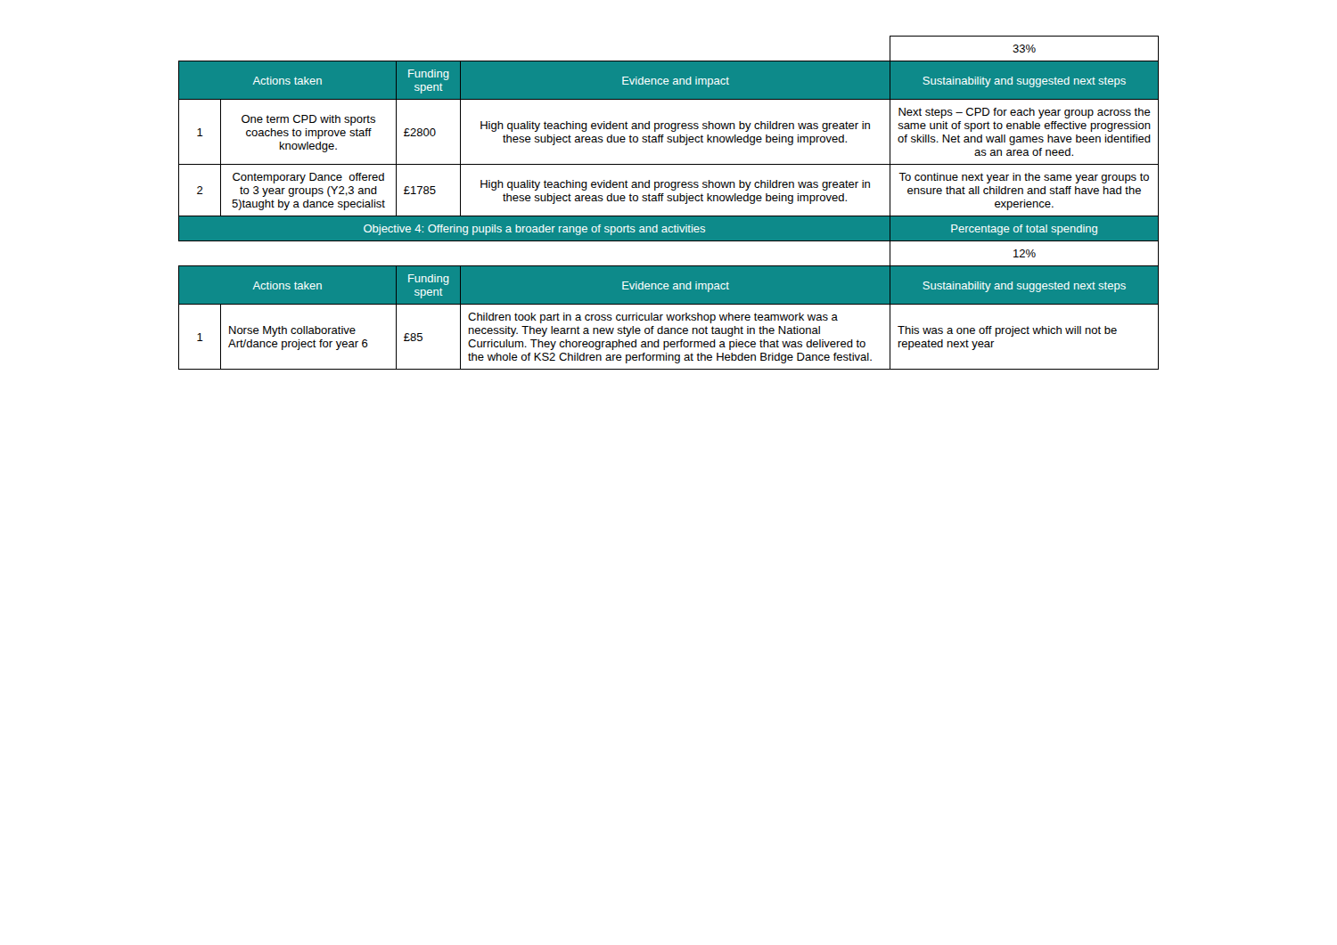| | 33% |
| Actions taken | Funding spent | Evidence and impact | Sustainability and suggested next steps |
| 1 | One term CPD with sports coaches to improve staff knowledge. | £2800 | High quality teaching evident and progress shown by children was greater in these subject areas due to staff subject knowledge being improved. | Next steps – CPD for each year group across the same unit of sport to enable effective progression of skills. Net and wall games have been identified as an area of need. |
| 2 | Contemporary Dance offered to 3 year groups (Y2,3 and 5)taught by a dance specialist | £1785 | High quality teaching evident and progress shown by children was greater in these subject areas due to staff subject knowledge being improved. | To continue next year in the same year groups to ensure that all children and staff have had the experience. |
| Objective 4: Offering pupils a broader range of sports and activities | Percentage of total spending |
| | 12% |
| Actions taken | Funding spent | Evidence and impact | Sustainability and suggested next steps |
| 1 | Norse Myth collaborative Art/dance project for year 6 | £85 | Children took part in a cross curricular workshop where teamwork was a necessity. They learnt a new style of dance not taught in the National Curriculum. They choreographed and performed a piece that was delivered to the whole of KS2 Children are performing at the Hebden Bridge Dance festival. | This was a one off project which will not be repeated next year |